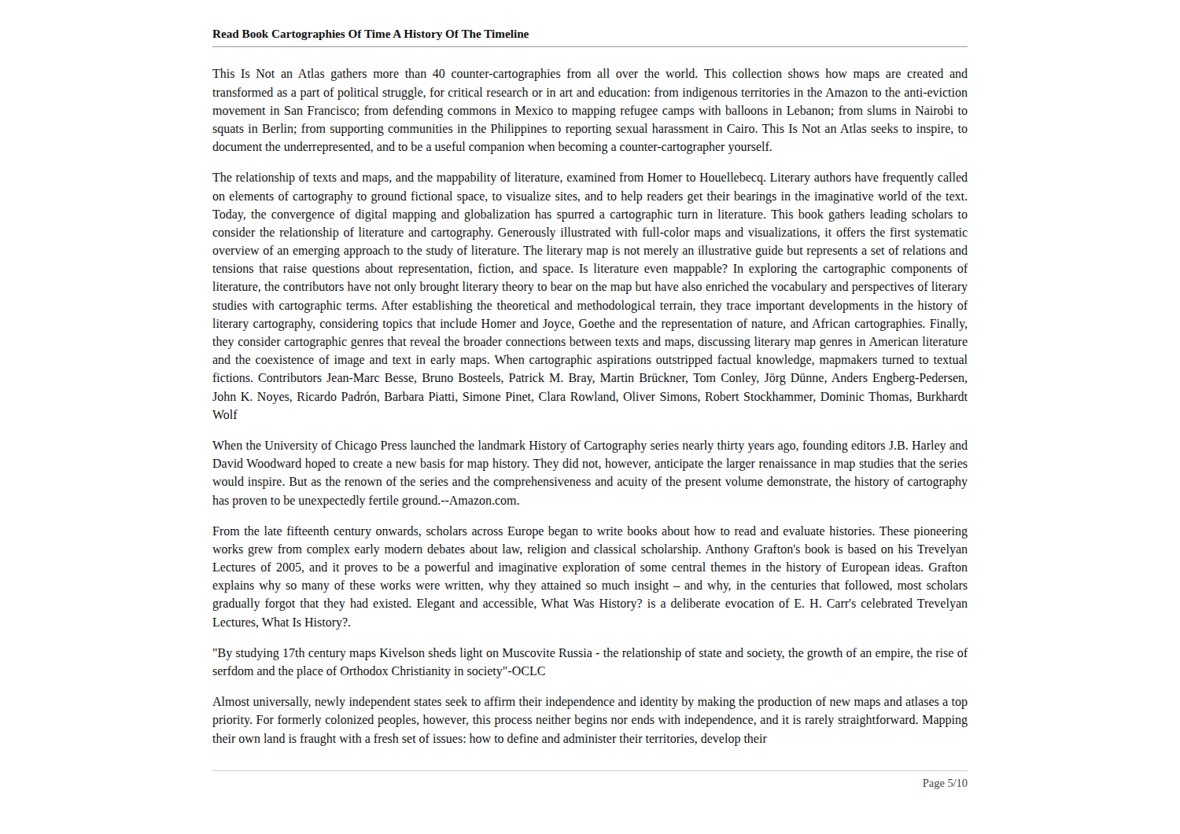Read Book Cartographies Of Time A History Of The Timeline
This Is Not an Atlas gathers more than 40 counter-cartographies from all over the world. This collection shows how maps are created and transformed as a part of political struggle, for critical research or in art and education: from indigenous territories in the Amazon to the anti-eviction movement in San Francisco; from defending commons in Mexico to mapping refugee camps with balloons in Lebanon; from slums in Nairobi to squats in Berlin; from supporting communities in the Philippines to reporting sexual harassment in Cairo. This Is Not an Atlas seeks to inspire, to document the underrepresented, and to be a useful companion when becoming a counter-cartographer yourself.
The relationship of texts and maps, and the mappability of literature, examined from Homer to Houellebecq. Literary authors have frequently called on elements of cartography to ground fictional space, to visualize sites, and to help readers get their bearings in the imaginative world of the text. Today, the convergence of digital mapping and globalization has spurred a cartographic turn in literature. This book gathers leading scholars to consider the relationship of literature and cartography. Generously illustrated with full-color maps and visualizations, it offers the first systematic overview of an emerging approach to the study of literature. The literary map is not merely an illustrative guide but represents a set of relations and tensions that raise questions about representation, fiction, and space. Is literature even mappable? In exploring the cartographic components of literature, the contributors have not only brought literary theory to bear on the map but have also enriched the vocabulary and perspectives of literary studies with cartographic terms. After establishing the theoretical and methodological terrain, they trace important developments in the history of literary cartography, considering topics that include Homer and Joyce, Goethe and the representation of nature, and African cartographies. Finally, they consider cartographic genres that reveal the broader connections between texts and maps, discussing literary map genres in American literature and the coexistence of image and text in early maps. When cartographic aspirations outstripped factual knowledge, mapmakers turned to textual fictions. Contributors Jean-Marc Besse, Bruno Bosteels, Patrick M. Bray, Martin Brückner, Tom Conley, Jörg Dünne, Anders Engberg-Pedersen, John K. Noyes, Ricardo Padrón, Barbara Piatti, Simone Pinet, Clara Rowland, Oliver Simons, Robert Stockhammer, Dominic Thomas, Burkhardt Wolf
When the University of Chicago Press launched the landmark History of Cartography series nearly thirty years ago, founding editors J.B. Harley and David Woodward hoped to create a new basis for map history. They did not, however, anticipate the larger renaissance in map studies that the series would inspire. But as the renown of the series and the comprehensiveness and acuity of the present volume demonstrate, the history of cartography has proven to be unexpectedly fertile ground.--Amazon.com.
From the late fifteenth century onwards, scholars across Europe began to write books about how to read and evaluate histories. These pioneering works grew from complex early modern debates about law, religion and classical scholarship. Anthony Grafton's book is based on his Trevelyan Lectures of 2005, and it proves to be a powerful and imaginative exploration of some central themes in the history of European ideas. Grafton explains why so many of these works were written, why they attained so much insight – and why, in the centuries that followed, most scholars gradually forgot that they had existed. Elegant and accessible, What Was History? is a deliberate evocation of E. H. Carr's celebrated Trevelyan Lectures, What Is History?.
"By studying 17th century maps Kivelson sheds light on Muscovite Russia - the relationship of state and society, the growth of an empire, the rise of serfdom and the place of Orthodox Christianity in society"-OCLC
Almost universally, newly independent states seek to affirm their independence and identity by making the production of new maps and atlases a top priority. For formerly colonized peoples, however, this process neither begins nor ends with independence, and it is rarely straightforward. Mapping their own land is fraught with a fresh set of issues: how to define and administer their territories, develop their
Page 5/10